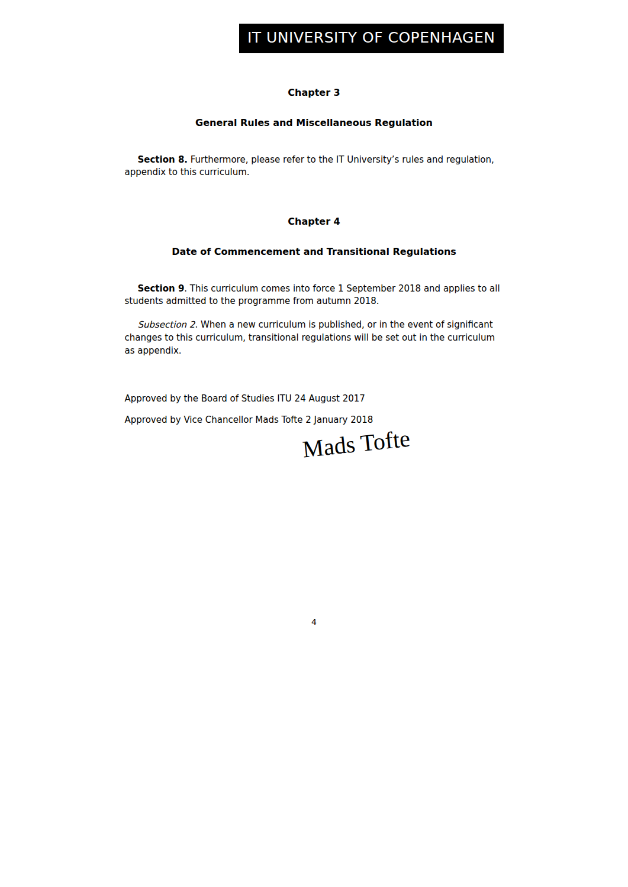IT UNIVERSITY OF COPENHAGEN
Chapter 3
General Rules and Miscellaneous Regulation
Section 8. Furthermore, please refer to the IT University’s rules and regulation, appendix to this curriculum.
Chapter 4
Date of Commencement and Transitional Regulations
Section 9. This curriculum comes into force 1 September 2018 and applies to all students admitted to the programme from autumn 2018.
Subsection 2. When a new curriculum is published, or in the event of significant changes to this curriculum, transitional regulations will be set out in the curriculum as appendix.
Approved by the Board of Studies ITU 24 August 2017
Approved by Vice Chancellor Mads Tofte 2 January 2018
Mads Tofte
4